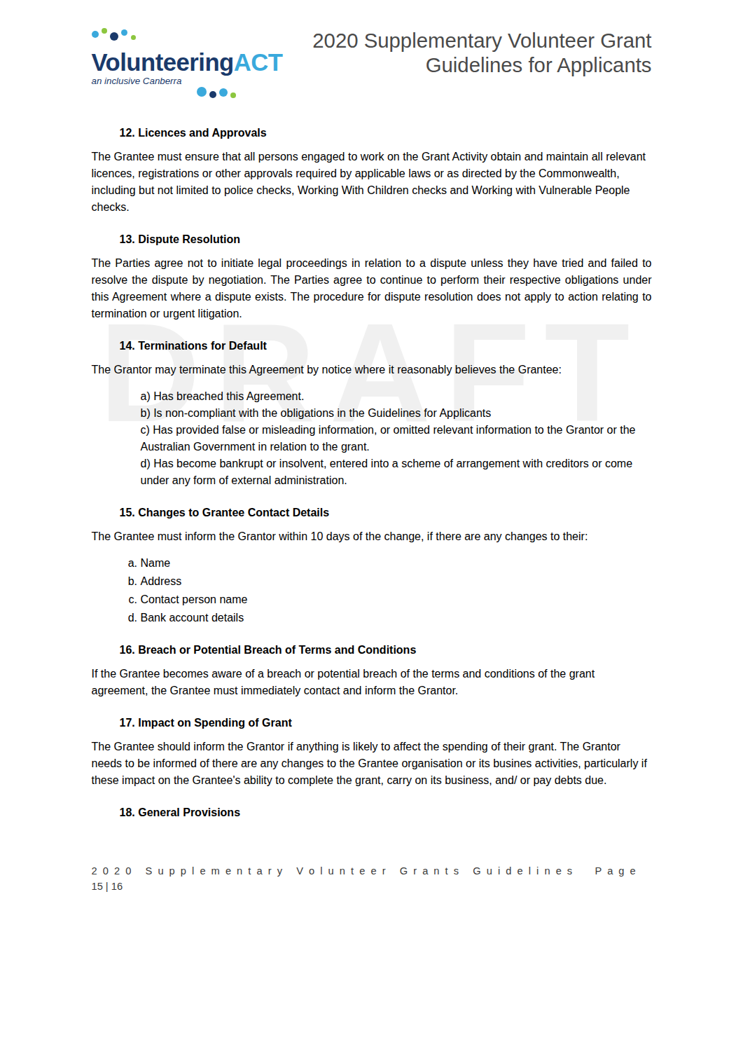DRAFT
VolunteeringACT
an inclusive Canberra
2020 Supplementary Volunteer Grant
Guidelines for Applicants
12. Licences and Approvals
The Grantee must ensure that all persons engaged to work on the Grant Activity obtain and maintain all relevant licences, registrations or other approvals required by applicable laws or as directed by the Commonwealth, including but not limited to police checks, Working With Children checks and Working with Vulnerable People checks.
13. Dispute Resolution
The Parties agree not to initiate legal proceedings in relation to a dispute unless they have tried and failed to resolve the dispute by negotiation. The Parties agree to continue to perform their respective obligations under this Agreement where a dispute exists. The procedure for dispute resolution does not apply to action relating to termination or urgent litigation.
14. Terminations for Default
The Grantor may terminate this Agreement by notice where it reasonably believes the Grantee:
a) Has breached this Agreement.
b) Is non-compliant with the obligations in the Guidelines for Applicants
c) Has provided false or misleading information, or omitted relevant information to the Grantor or the Australian Government in relation to the grant.
d) Has become bankrupt or insolvent, entered into a scheme of arrangement with creditors or come under any form of external administration.
15. Changes to Grantee Contact Details
The Grantee must inform the Grantor within 10 days of the change, if there are any changes to their:
Name
Address
Contact person name
Bank account details
16. Breach or Potential Breach of Terms and Conditions
If the Grantee becomes aware of a breach or potential breach of the terms and conditions of the grant agreement, the Grantee must immediately contact and inform the Grantor.
17. Impact on Spending of Grant
The Grantee should inform the Grantor if anything is likely to affect the spending of their grant. The Grantor needs to be informed of there are any changes to the Grantee organisation or its busines activities, particularly if these impact on the Grantee's ability to complete the grant, carry on its business, and/ or pay debts due.
18. General Provisions
2 0 2 0 S u p p l e m e n t a r y V o l u n t e e r G r a n t s G u i d e l i n e s P a g e 15 | 16